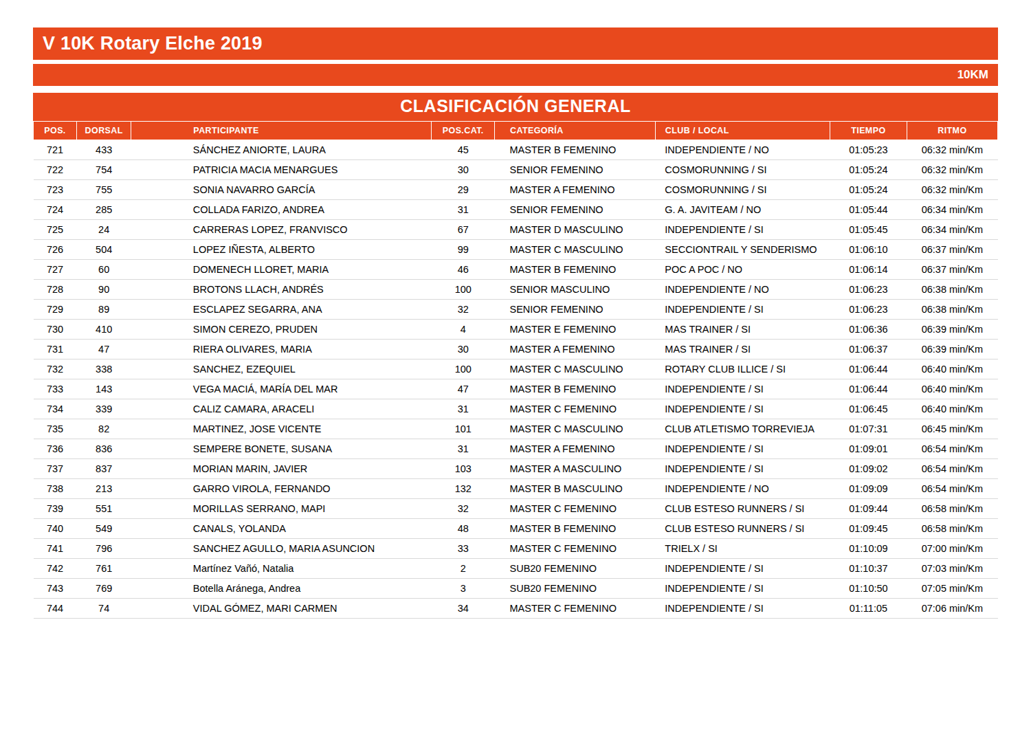V 10K Rotary Elche 2019
10KM
CLASIFICACIÓN GENERAL
| POS. | DORSAL | PARTICIPANTE | POS.CAT. | CATEGORÍA | CLUB / LOCAL | TIEMPO | RITMO |
| --- | --- | --- | --- | --- | --- | --- | --- |
| 721 | 433 | SÁNCHEZ ANIORTE, LAURA | 45 | MASTER B FEMENINO | INDEPENDIENTE / NO | 01:05:23 | 06:32 min/Km |
| 722 | 754 | PATRICIA MACIA MENARGUES | 30 | SENIOR FEMENINO | COSMORUNNING / SI | 01:05:24 | 06:32 min/Km |
| 723 | 755 | SONIA NAVARRO GARCÍA | 29 | MASTER A FEMENINO | COSMORUNNING / SI | 01:05:24 | 06:32 min/Km |
| 724 | 285 | COLLADA FARIZO, ANDREA | 31 | SENIOR FEMENINO | G. A. JAVITEAM / NO | 01:05:44 | 06:34 min/Km |
| 725 | 24 | CARRERAS LOPEZ, FRANVISCO | 67 | MASTER D MASCULINO | INDEPENDIENTE / SI | 01:05:45 | 06:34 min/Km |
| 726 | 504 | LOPEZ IÑESTA, ALBERTO | 99 | MASTER C MASCULINO | SECCIONTRAIL Y SENDERISMO | 01:06:10 | 06:37 min/Km |
| 727 | 60 | DOMENECH LLORET, MARIA | 46 | MASTER B FEMENINO | POC A POC / NO | 01:06:14 | 06:37 min/Km |
| 728 | 90 | BROTONS LLACH, ANDRÉS | 100 | SENIOR MASCULINO | INDEPENDIENTE / NO | 01:06:23 | 06:38 min/Km |
| 729 | 89 | ESCLAPEZ SEGARRA, ANA | 32 | SENIOR FEMENINO | INDEPENDIENTE / SI | 01:06:23 | 06:38 min/Km |
| 730 | 410 | SIMON CEREZO, PRUDEN | 4 | MASTER E FEMENINO | MAS TRAINER / SI | 01:06:36 | 06:39 min/Km |
| 731 | 47 | RIERA OLIVARES, MARIA | 30 | MASTER A FEMENINO | MAS TRAINER / SI | 01:06:37 | 06:39 min/Km |
| 732 | 338 | SANCHEZ, EZEQUIEL | 100 | MASTER C MASCULINO | ROTARY CLUB ILLICE / SI | 01:06:44 | 06:40 min/Km |
| 733 | 143 | VEGA MACIÁ, MARÍA DEL MAR | 47 | MASTER B FEMENINO | INDEPENDIENTE / SI | 01:06:44 | 06:40 min/Km |
| 734 | 339 | CALIZ CAMARA, ARACELI | 31 | MASTER C FEMENINO | INDEPENDIENTE / SI | 01:06:45 | 06:40 min/Km |
| 735 | 82 | MARTINEZ, JOSE VICENTE | 101 | MASTER C MASCULINO | CLUB ATLETISMO TORREVIEJA | 01:07:31 | 06:45 min/Km |
| 736 | 836 | SEMPERE BONETE, SUSANA | 31 | MASTER A FEMENINO | INDEPENDIENTE / SI | 01:09:01 | 06:54 min/Km |
| 737 | 837 | MORIAN MARIN, JAVIER | 103 | MASTER A MASCULINO | INDEPENDIENTE / SI | 01:09:02 | 06:54 min/Km |
| 738 | 213 | GARRO VIROLA, FERNANDO | 132 | MASTER B MASCULINO | INDEPENDIENTE / NO | 01:09:09 | 06:54 min/Km |
| 739 | 551 | MORILLAS SERRANO, MAPI | 32 | MASTER C FEMENINO | CLUB ESTESO RUNNERS / SI | 01:09:44 | 06:58 min/Km |
| 740 | 549 | CANALS, YOLANDA | 48 | MASTER B FEMENINO | CLUB ESTESO RUNNERS / SI | 01:09:45 | 06:58 min/Km |
| 741 | 796 | SANCHEZ AGULLO, MARIA ASUNCION | 33 | MASTER C FEMENINO | TRIELX / SI | 01:10:09 | 07:00 min/Km |
| 742 | 761 | Martínez Vañó, Natalia | 2 | SUB20 FEMENINO | INDEPENDIENTE / SI | 01:10:37 | 07:03 min/Km |
| 743 | 769 | Botella Aránega, Andrea | 3 | SUB20 FEMENINO | INDEPENDIENTE / SI | 01:10:50 | 07:05 min/Km |
| 744 | 74 | VIDAL GÓMEZ, MARI CARMEN | 34 | MASTER C FEMENINO | INDEPENDIENTE / SI | 01:11:05 | 07:06 min/Km |